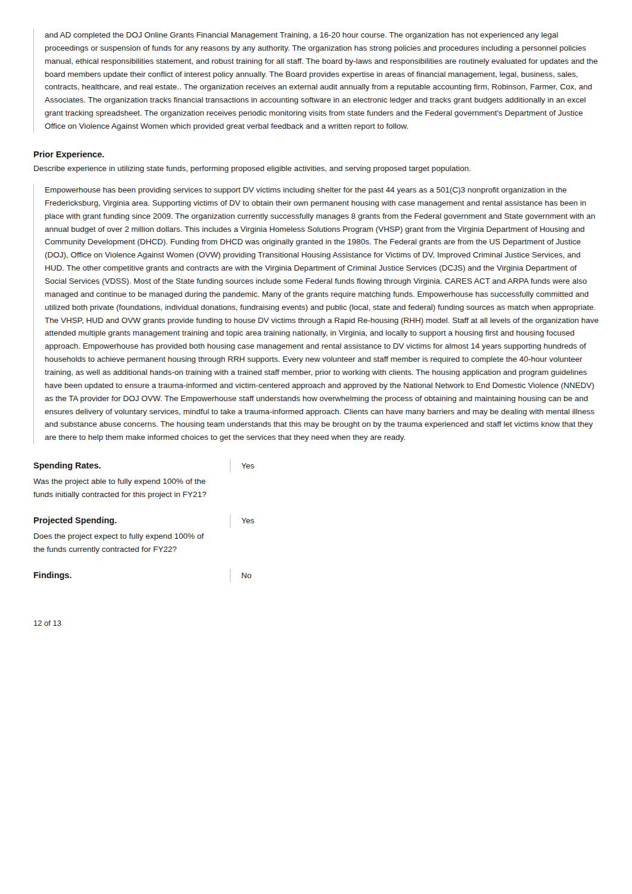and AD completed the DOJ Online Grants Financial Management Training, a 16-20 hour course. The organization has not experienced any legal proceedings or suspension of funds for any reasons by any authority. The organization has strong policies and procedures including a personnel policies manual, ethical responsibilities statement, and robust training for all staff. The board by-laws and responsibilities are routinely evaluated for updates and the board members update their conflict of interest policy annually. The Board provides expertise in areas of financial management, legal, business, sales, contracts, healthcare, and real estate.. The organization receives an external audit annually from a reputable accounting firm, Robinson, Farmer, Cox, and Associates. The organization tracks financial transactions in accounting software in an electronic ledger and tracks grant budgets additionally in an excel grant tracking spreadsheet. The organization receives periodic monitoring visits from state funders and the Federal government's Department of Justice Office on Violence Against Women which provided great verbal feedback and a written report to follow.
Prior Experience.
Describe experience in utilizing state funds, performing proposed eligible activities, and serving proposed target population.
Empowerhouse has been providing services to support DV victims including shelter for the past 44 years as a 501(C)3 nonprofit organization in the Fredericksburg, Virginia area. Supporting victims of DV to obtain their own permanent housing with case management and rental assistance has been in place with grant funding since 2009. The organization currently successfully manages 8 grants from the Federal government and State government with an annual budget of over 2 million dollars. This includes a Virginia Homeless Solutions Program (VHSP) grant from the Virginia Department of Housing and Community Development (DHCD). Funding from DHCD was originally granted in the 1980s. The Federal grants are from the US Department of Justice (DOJ), Office on Violence Against Women (OVW) providing Transitional Housing Assistance for Victims of DV, Improved Criminal Justice Services, and HUD. The other competitive grants and contracts are with the Virginia Department of Criminal Justice Services (DCJS) and the Virginia Department of Social Services (VDSS). Most of the State funding sources include some Federal funds flowing through Virginia. CARES ACT and ARPA funds were also managed and continue to be managed during the pandemic. Many of the grants require matching funds. Empowerhouse has successfully committed and utilized both private (foundations, individual donations, fundraising events) and public (local, state and federal) funding sources as match when appropriate. The VHSP, HUD and OVW grants provide funding to house DV victims through a Rapid Re-housing (RHH) model. Staff at all levels of the organization have attended multiple grants management training and topic area training nationally, in Virginia, and locally to support a housing first and housing focused approach. Empowerhouse has provided both housing case management and rental assistance to DV victims for almost 14 years supporting hundreds of households to achieve permanent housing through RRH supports. Every new volunteer and staff member is required to complete the 40-hour volunteer training, as well as additional hands-on training with a trained staff member, prior to working with clients. The housing application and program guidelines have been updated to ensure a trauma-informed and victim-centered approach and approved by the National Network to End Domestic Violence (NNEDV) as the TA provider for DOJ OVW. The Empowerhouse staff understands how overwhelming the process of obtaining and maintaining housing can be and ensures delivery of voluntary services, mindful to take a trauma-informed approach. Clients can have many barriers and may be dealing with mental illness and substance abuse concerns. The housing team understands that this may be brought on by the trauma experienced and staff let victims know that they are there to help them make informed choices to get the services that they need when they are ready.
Spending Rates.
Was the project able to fully expend 100% of the funds initially contracted for this project in FY21?
Yes
Projected Spending.
Does the project expect to fully expend 100% of the funds currently contracted for FY22?
Yes
Findings.
No
12 of 13